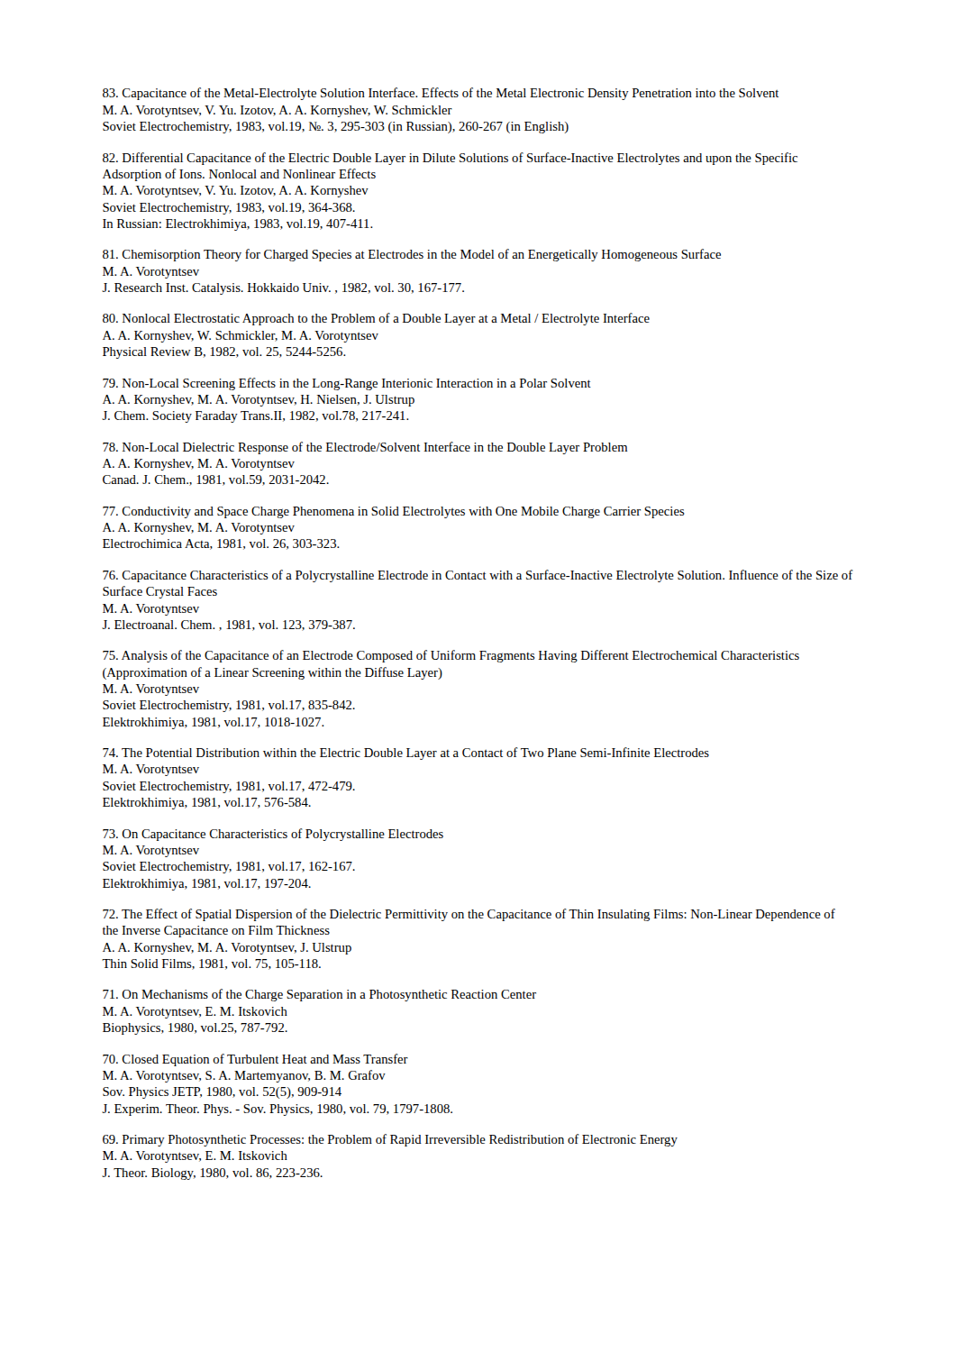83. Capacitance of the Metal-Electrolyte Solution Interface. Effects of the Metal Electronic Density Penetration into the Solvent
M. A. Vorotyntsev, V. Yu. Izotov, A. A. Kornyshev, W. Schmickler
Soviet Electrochemistry, 1983, vol.19, №. 3, 295-303 (in Russian), 260-267 (in English)
82. Differential Capacitance of the Electric Double Layer in Dilute Solutions of Surface-Inactive Electrolytes and upon the Specific Adsorption of Ions. Nonlocal and Nonlinear Effects
M. A. Vorotyntsev, V. Yu. Izotov, A. A. Kornyshev
Soviet Electrochemistry, 1983, vol.19, 364-368.
In Russian: Electrokhimiya, 1983, vol.19, 407-411.
81. Chemisorption Theory for Charged Species at Electrodes in the Model of an Energetically Homogeneous Surface
M. A. Vorotyntsev
J. Research Inst. Catalysis. Hokkaido Univ. , 1982, vol. 30, 167-177.
80. Nonlocal Electrostatic Approach to the Problem of a Double Layer at a Metal / Electrolyte Interface
A. A. Kornyshev, W. Schmickler, M. A. Vorotyntsev
Physical Review B, 1982, vol. 25, 5244-5256.
79. Non-Local Screening Effects in the Long-Range Interionic Interaction in a Polar Solvent
A. A. Kornyshev, M. A. Vorotyntsev, H. Nielsen, J. Ulstrup
J. Chem. Society Faraday Trans.II, 1982, vol.78, 217-241.
78. Non-Local Dielectric Response of the Electrode/Solvent Interface in the Double Layer Problem
A. A. Kornyshev, M. A. Vorotyntsev
Canad. J. Chem., 1981, vol.59, 2031-2042.
77. Conductivity and Space Charge Phenomena in Solid Electrolytes with One Mobile Charge Carrier Species
A. A. Kornyshev, M. A. Vorotyntsev
Electrochimica Acta, 1981, vol. 26, 303-323.
76. Capacitance Characteristics of a Polycrystalline Electrode in Contact with a Surface-Inactive Electrolyte Solution. Influence of the Size of Surface Crystal Faces
M. A. Vorotyntsev
J. Electroanal. Chem. , 1981, vol. 123, 379-387.
75. Analysis of the Capacitance of an Electrode Composed of Uniform Fragments Having Different Electrochemical Characteristics (Approximation of a Linear Screening within the Diffuse Layer)
M. A. Vorotyntsev
Soviet Electrochemistry, 1981, vol.17, 835-842.
Elektrokhimiya, 1981, vol.17, 1018-1027.
74. The Potential Distribution within the Electric Double Layer at a Contact of Two Plane Semi-Infinite Electrodes
M. A. Vorotyntsev
Soviet Electrochemistry, 1981, vol.17, 472-479.
Elektrokhimiya, 1981, vol.17, 576-584.
73. On Capacitance Characteristics of Polycrystalline Electrodes
M. A. Vorotyntsev
Soviet Electrochemistry, 1981, vol.17, 162-167.
Elektrokhimiya, 1981, vol.17, 197-204.
72. The Effect of Spatial Dispersion of the Dielectric Permittivity on the Capacitance of Thin Insulating Films: Non-Linear Dependence of the Inverse Capacitance on Film Thickness
A. A. Kornyshev, M. A. Vorotyntsev, J. Ulstrup
Thin Solid Films, 1981, vol. 75, 105-118.
71. On Mechanisms of the Charge Separation in a Photosynthetic Reaction Center
M. A. Vorotyntsev, E. M. Itskovich
Biophysics, 1980, vol.25, 787-792.
70. Closed Equation of Turbulent Heat and Mass Transfer
M. A. Vorotyntsev, S. A. Martemyanov, B. M. Grafov
Sov. Physics JETP, 1980, vol. 52(5), 909-914
J. Experim. Theor. Phys. - Sov. Physics, 1980, vol. 79, 1797-1808.
69. Primary Photosynthetic Processes: the Problem of Rapid Irreversible Redistribution of Electronic Energy
M. A. Vorotyntsev, E. M. Itskovich
J. Theor. Biology, 1980, vol. 86, 223-236.